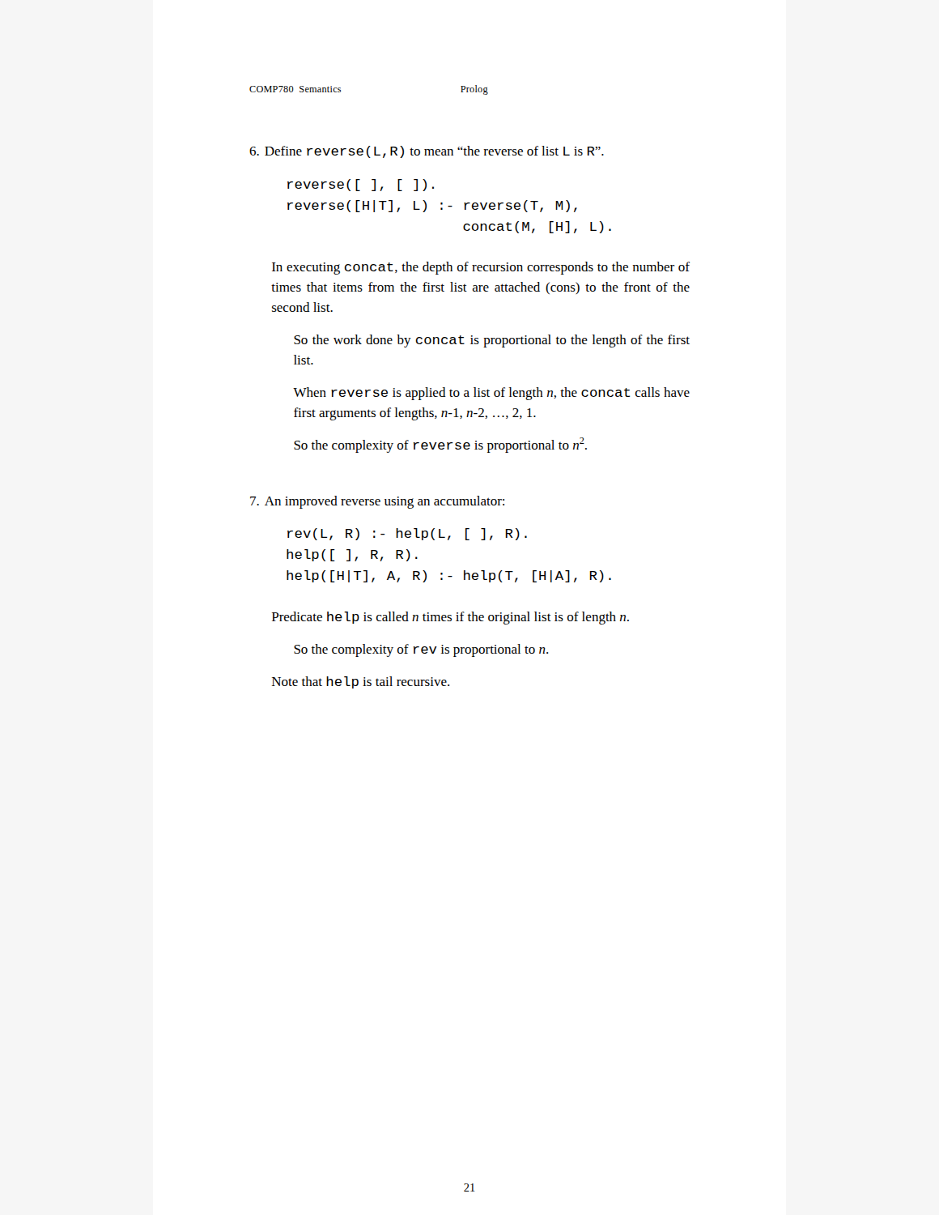COMP780 Semantics Prolog
6. Define reverse(L,R) to mean “the reverse of list L is R”.
reverse([ ], [ ]).
reverse([H|T], L) :- reverse(T, M),
                     concat(M, [H], L).
In executing concat, the depth of recursion corresponds to the number of times that items from the first list are attached (cons) to the front of the second list.
So the work done by concat is proportional to the length of the first list.
When reverse is applied to a list of length n, the concat calls have first arguments of lengths, n-1, n-2, …, 2, 1.
So the complexity of reverse is proportional to n2.
7. An improved reverse using an accumulator:
rev(L, R) :- help(L, [ ], R).
help([ ], R, R).
help([H|T], A, R) :- help(T, [H|A], R).
Predicate help is called n times if the original list is of length n.
So the complexity of rev is proportional to n.
Note that help is tail recursive.
21